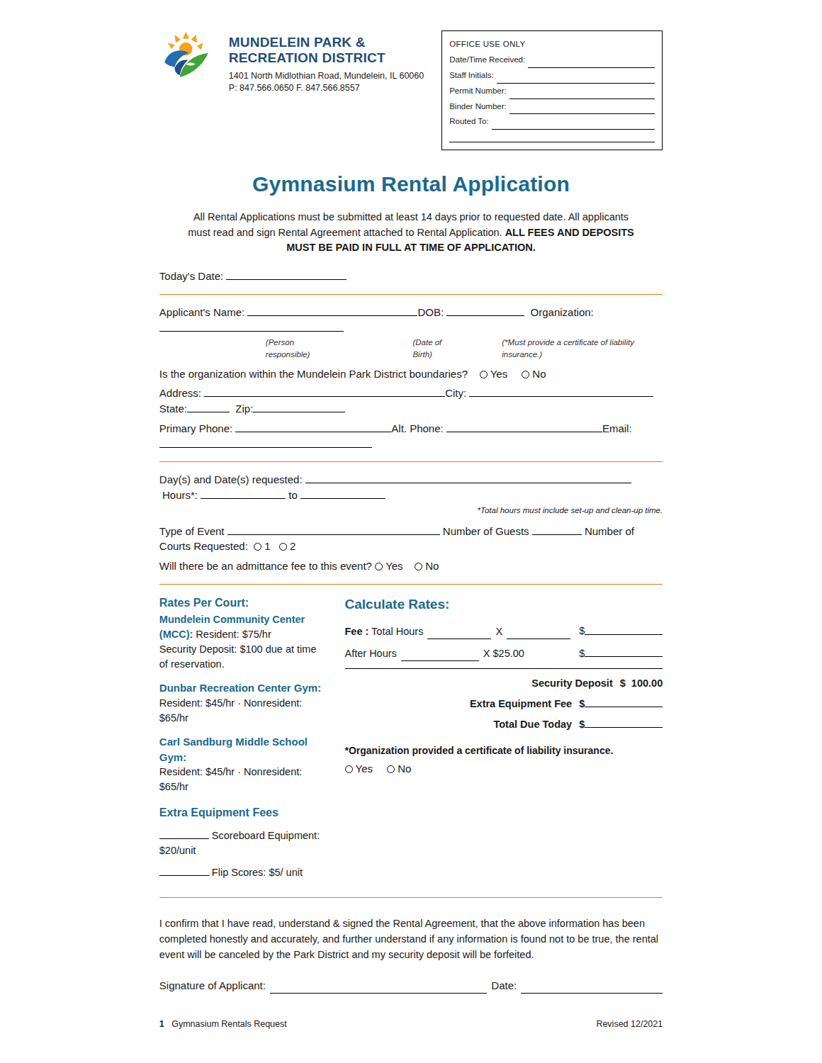Mundelein Park &
Recreation District
1401 North Midlothian Road, Mundelein, IL 60060
P: 847.566.0650 F. 847.566.8557
OFFICE USE ONLY
Date/Time Received:
Staff Initials:
Permit Number:
Binder Number:
Routed To:
Gymnasium Rental Application
All Rental Applications must be submitted at least 14 days prior to requested date. All applicants must read and sign Rental Agreement attached to Rental Application. ALL FEES AND DEPOSITS MUST BE PAID IN FULL AT TIME OF APPLICATION.
Today's Date:
Applicant's Name: DOB: Organization:
(Person responsible) (Date of Birth) (*Must provide a certificate of liability insurance.)
Is the organization within the Mundelein Park District boundaries? Yes No
Address: City: State: Zip:
Primary Phone: Alt. Phone: Email:
Day(s) and Date(s) requested: Hours*: to
*Total hours must include set-up and clean-up time.
Type of Event Number of Guests Number of Courts Requested: 1 2
Will there be an admittance fee to this event? Yes No
Rates Per Court:
Mundelein Community Center (MCC): Resident: $75/hr
Security Deposit: $100 due at time of reservation.
Dunbar Recreation Center Gym:
Resident: $45/hr · Nonresident: $65/hr
Carl Sandburg Middle School Gym:
Resident: $45/hr · Nonresident: $65/hr
Extra Equipment Fees
Scoreboard Equipment: $20/unit
Flip Scores: $5/ unit
Calculate Rates:
Fee : Total Hours X $
After Hours X $25.00 $
Security Deposit $ 100.00
Extra Equipment Fee $
Total Due Today $
*Organization provided a certificate of liability insurance.
Yes No
I confirm that I have read, understand & signed the Rental Agreement, that the above information has been completed honestly and accurately, and further understand if any information is found not to be true, the rental event will be canceled by the Park District and my security deposit will be forfeited.
Signature of Applicant: Date:
1 Gymnasium Rentals Request
Revised 12/2021